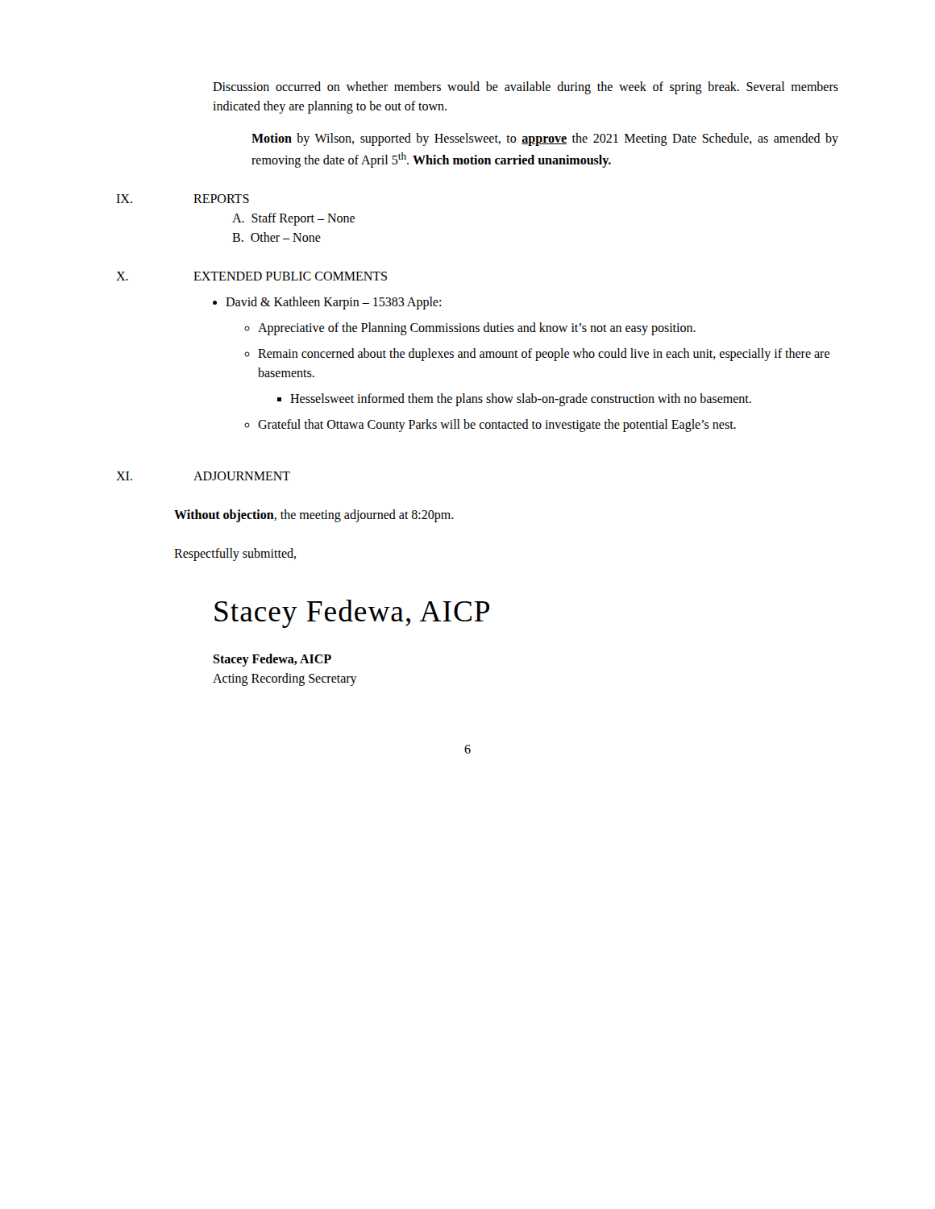Discussion occurred on whether members would be available during the week of spring break. Several members indicated they are planning to be out of town.
Motion by Wilson, supported by Hesselsweet, to approve the 2021 Meeting Date Schedule, as amended by removing the date of April 5th. Which motion carried unanimously.
IX.
REPORTS
A. Staff Report – None
B. Other – None
X.
EXTENDED PUBLIC COMMENTS
David & Kathleen Karpin – 15383 Apple:
Appreciative of the Planning Commissions duties and know it’s not an easy position.
Remain concerned about the duplexes and amount of people who could live in each unit, especially if there are basements.
Hesselsweet informed them the plans show slab-on-grade construction with no basement.
Grateful that Ottawa County Parks will be contacted to investigate the potential Eagle’s nest.
XI.
ADJOURNMENT
Without objection, the meeting adjourned at 8:20pm.
Respectfully submitted,
Stacey Fedewa, AICP
Stacey Fedewa, AICP
Acting Recording Secretary
6